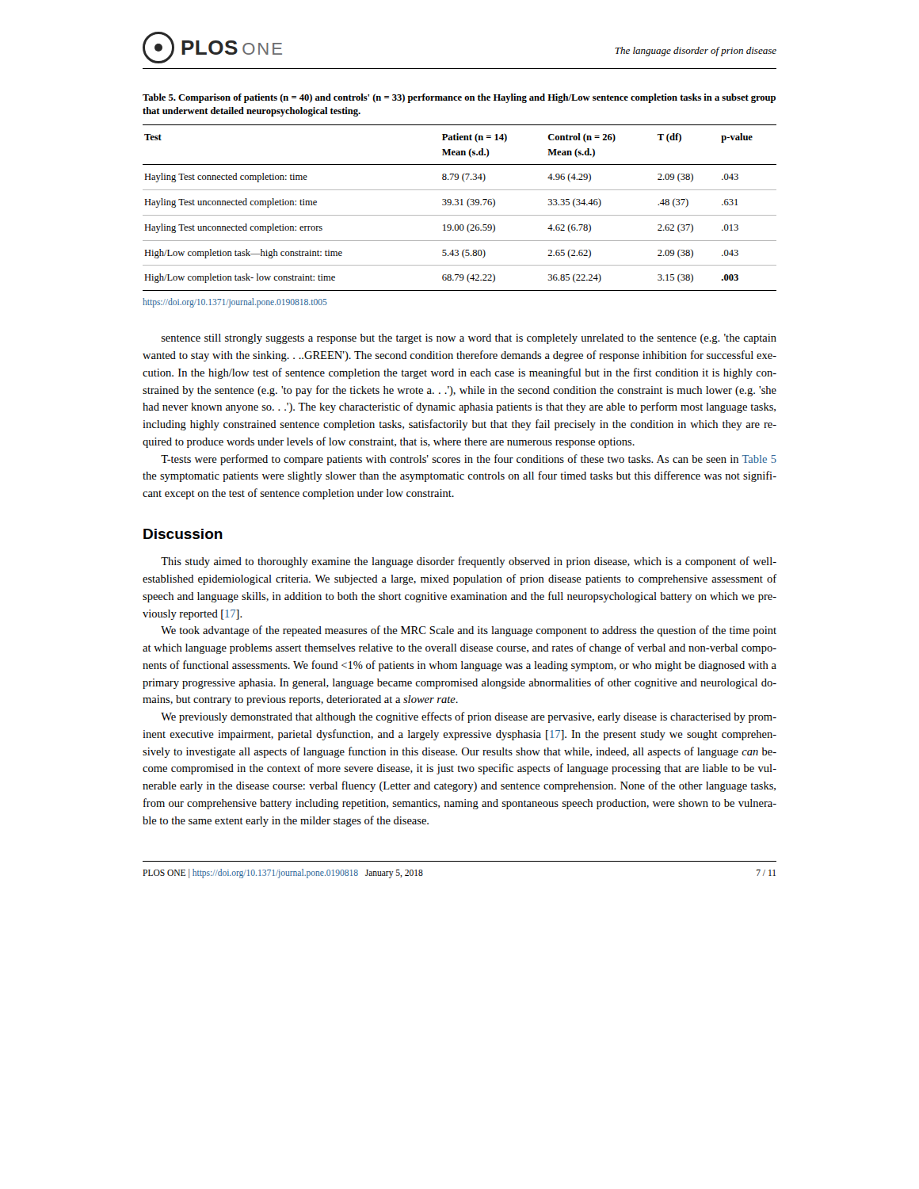PLOS ONE
The language disorder of prion disease
Table 5. Comparison of patients (n = 40) and controls' (n = 33) performance on the Hayling and High/Low sentence completion tasks in a subset group that underwent detailed neuropsychological testing.
| Test | Patient (n = 14) Mean (s.d.) | Control (n = 26) Mean (s.d.) | T (df) | p-value |
| --- | --- | --- | --- | --- |
| Hayling Test connected completion: time | 8.79 (7.34) | 4.96 (4.29) | 2.09 (38) | .043 |
| Hayling Test unconnected completion: time | 39.31 (39.76) | 33.35 (34.46) | .48 (37) | .631 |
| Hayling Test unconnected completion: errors | 19.00 (26.59) | 4.62 (6.78) | 2.62 (37) | .013 |
| High/Low completion task—high constraint: time | 5.43 (5.80) | 2.65 (2.62) | 2.09 (38) | .043 |
| High/Low completion task- low constraint: time | 68.79 (42.22) | 36.85 (22.24) | 3.15 (38) | .003 |
https://doi.org/10.1371/journal.pone.0190818.t005
sentence still strongly suggests a response but the target is now a word that is completely unrelated to the sentence (e.g. 'the captain wanted to stay with the sinking. . ..GREEN'). The second condition therefore demands a degree of response inhibition for successful execution. In the high/low test of sentence completion the target word in each case is meaningful but in the first condition it is highly constrained by the sentence (e.g. 'to pay for the tickets he wrote a. . .'), while in the second condition the constraint is much lower (e.g. 'she had never known anyone so. . .'). The key characteristic of dynamic aphasia patients is that they are able to perform most language tasks, including highly constrained sentence completion tasks, satisfactorily but that they fail precisely in the condition in which they are required to produce words under levels of low constraint, that is, where there are numerous response options.
T-tests were performed to compare patients with controls' scores in the four conditions of these two tasks. As can be seen in Table 5 the symptomatic patients were slightly slower than the asymptomatic controls on all four timed tasks but this difference was not significant except on the test of sentence completion under low constraint.
Discussion
This study aimed to thoroughly examine the language disorder frequently observed in prion disease, which is a component of well-established epidemiological criteria. We subjected a large, mixed population of prion disease patients to comprehensive assessment of speech and language skills, in addition to both the short cognitive examination and the full neuropsychological battery on which we previously reported [17].
We took advantage of the repeated measures of the MRC Scale and its language component to address the question of the time point at which language problems assert themselves relative to the overall disease course, and rates of change of verbal and non-verbal components of functional assessments. We found <1% of patients in whom language was a leading symptom, or who might be diagnosed with a primary progressive aphasia. In general, language became compromised alongside abnormalities of other cognitive and neurological domains, but contrary to previous reports, deteriorated at a slower rate.
We previously demonstrated that although the cognitive effects of prion disease are pervasive, early disease is characterised by prominent executive impairment, parietal dysfunction, and a largely expressive dysphasia [17]. In the present study we sought comprehensively to investigate all aspects of language function in this disease. Our results show that while, indeed, all aspects of language can become compromised in the context of more severe disease, it is just two specific aspects of language processing that are liable to be vulnerable early in the disease course: verbal fluency (Letter and category) and sentence comprehension. None of the other language tasks, from our comprehensive battery including repetition, semantics, naming and spontaneous speech production, were shown to be vulnerable to the same extent early in the milder stages of the disease.
PLOS ONE | https://doi.org/10.1371/journal.pone.0190818 January 5, 2018
7 / 11